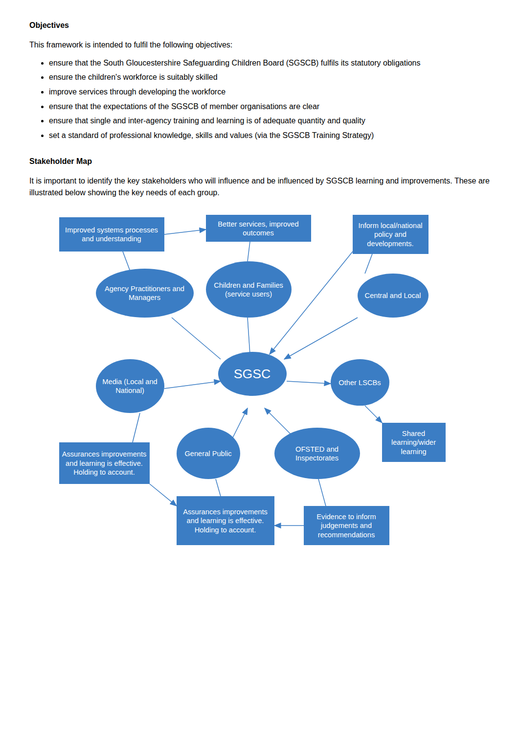Objectives
This framework is intended to fulfil the following objectives:
ensure that the South Gloucestershire Safeguarding Children Board (SGSCB) fulfils its statutory obligations
ensure the children's workforce is suitably skilled
improve services through developing the workforce
ensure that the expectations of the SGSCB of member organisations are clear
ensure that single and inter-agency training and learning is of adequate quantity and quality
set a standard of professional knowledge, skills and values (via the SGSCB Training Strategy)
Stakeholder Map
It is important to identify the key stakeholders who will influence and be influenced by SGSCB learning and improvements. These are illustrated below showing the key needs of each group.
Improved systems processes and understanding
Better services, improved outcomes
Inform local/national policy and developments.
Agency Practitioners and Managers
Children and Families (service users)
Central and Local
Media (Local and National)
SGSC
Other LSCBs
General Public
OFSTED and Inspectorates
Shared learning/wider learning
Assurances improvements and learning is effective. Holding to account.
Assurances improvements and learning is effective. Holding to account.
Evidence to inform judgements and recommendations